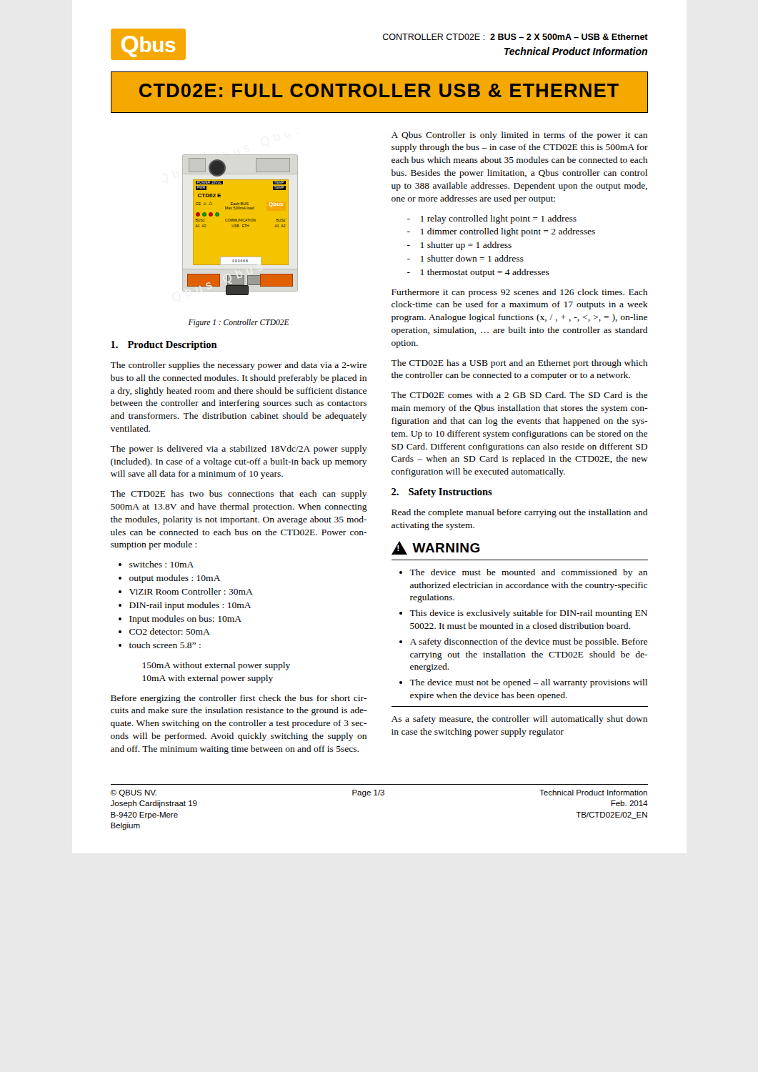Qbus
CONTROLLER CTD02E : 2 BUS – 2 X 500mA – USB & Ethernet
Technical Product Information
CTD02E: FULL CONTROLLER USB & ETHERNET
POWER 18Vdc TEMP
PWR TEMP
CTD02 E
CE ⚠ ♺ Each BUS
Max 500mA load Qbus
BUS1 COMMUNICATION BUS2
A1 A2 USB ETH A1 A2
000668
Figure 1 : Controller CTD02E
1.
Product Description
The controller supplies the necessary power and data via a 2-wire bus to all the connected modules. It should preferably be placed in a dry, slightly heated room and there should be sufficient distance between the controller and interfering sources such as contactors and transformers. The distribution cabinet should be adequately ventilated.
The power is delivered via a stabilized 18Vdc/2A power supply (included). In case of a voltage cut-off a built-in back up memory will save all data for a minimum of 10 years.
The CTD02E has two bus connections that each can supply 500mA at 13.8V and have thermal protection. When connecting the modules, polarity is not important. On average about 35 modules can be connected to each bus on the CTD02E. Power consumption per module :
switches : 10mA
output modules : 10mA
ViZiR Room Controller : 30mA
DIN-rail input modules : 10mA
Input modules on bus: 10mA
CO2 detector: 50mA
touch screen 5.8” :
150mA without external power supply
10mA with external power supply
Before energizing the controller first check the bus for short circuits and make sure the insulation resistance to the ground is adequate. When switching on the controller a test procedure of 3 seconds will be performed. Avoid quickly switching the supply on and off. The minimum waiting time between on and off is 5secs.
A Qbus Controller is only limited in terms of the power it can supply through the bus – in case of the CTD02E this is 500mA for each bus which means about 35 modules can be connected to each bus. Besides the power limitation, a Qbus controller can control up to 388 available addresses. Dependent upon the output mode, one or more addresses are used per output:
1 relay controlled light point = 1 address
1 dimmer controlled light point = 2 addresses
1 shutter up = 1 address
1 shutter down = 1 address
1 thermostat output = 4 addresses
Furthermore it can process 92 scenes and 126 clock times. Each clock-time can be used for a maximum of 17 outputs in a week program. Analogue logical functions (x, / , + , -, <, >, = ), on-line operation, simulation, … are built into the controller as standard option.
The CTD02E has a USB port and an Ethernet port through which the controller can be connected to a computer or to a network.
The CTD02E comes with a 2 GB SD Card. The SD Card is the main memory of the Qbus installation that stores the system configuration and that can log the events that happened on the system. Up to 10 different system configurations can be stored on the SD Card. Different configurations can also reside on different SD Cards – when an SD Card is replaced in the CTD02E, the new configuration will be executed automatically.
2.
Safety Instructions
Read the complete manual before carrying out the installation and activating the system.
WARNING
The device must be mounted and commissioned by an authorized electrician in accordance with the country-specific regulations.
This device is exclusively suitable for DIN-rail mounting EN 50022. It must be mounted in a closed distribution board.
A safety disconnection of the device must be possible. Before carrying out the installation the CTD02E should be de-energized.
The device must not be opened – all warranty provisions will expire when the device has been opened.
As a safety measure, the controller will automatically shut down in case the switching power supply regulator
© QBUS NV.
Joseph Cardijnstraat 19
B-9420 Erpe-Mere
Belgium
Page 1/3
Technical Product Information
Feb. 2014
TB/CTD02E/02_EN